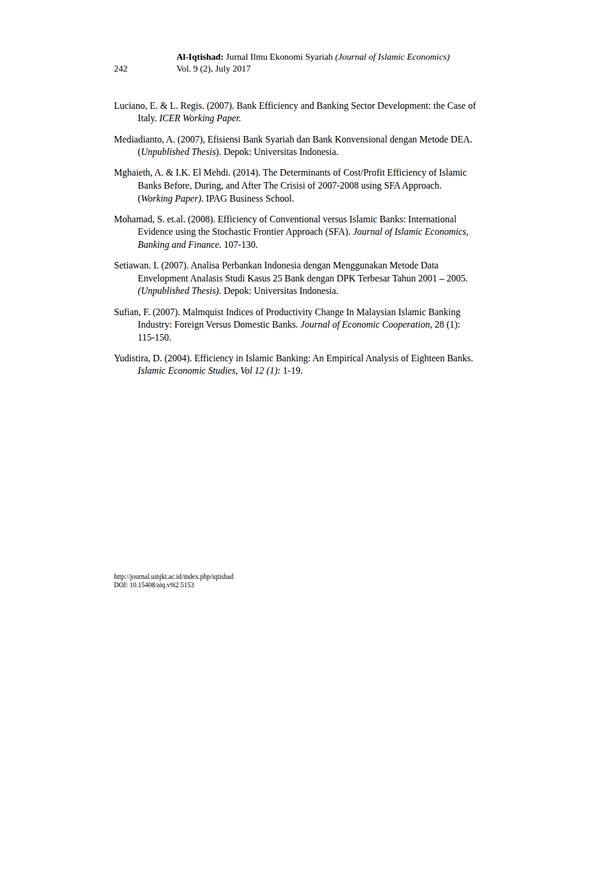242
Al-Iqtishad: Jurnal Ilmu Ekonomi Syariah (Journal of Islamic Economics)
Vol. 9 (2), July 2017
Luciano, E. & L. Regis. (2007). Bank Efficiency and Banking Sector Development: the Case of Italy. ICER Working Paper.
Mediadianto, A. (2007), Efisiensi Bank Syariah dan Bank Konvensional dengan Metode DEA. (Unpublished Thesis). Depok: Universitas Indonesia.
Mghaieth, A. & I.K. El Mehdi. (2014). The Determinants of Cost/Profit Efficiency of Islamic Banks Before, During, and After The Crisisi of 2007-2008 using SFA Approach. (Working Paper). IPAG Business School.
Mohamad, S. et.al. (2008). Efficiency of Conventional versus Islamic Banks: International Evidence using the Stochastic Frontier Approach (SFA). Journal of Islamic Economics, Banking and Finance. 107-130.
Setiawan. I. (2007). Analisa Perbankan Indonesia dengan Menggunakan Metode Data Envelopment Analasis Studi Kasus 25 Bank dengan DPK Terbesar Tahun 2001 – 2005. (Unpublished Thesis). Depok: Universitas Indonesia.
Sufian, F. (2007). Malmquist Indices of Productivity Change In Malaysian Islamic Banking Industry: Foreign Versus Domestic Banks. Journal of Economic Cooperation, 28 (1): 115-150.
Yudistira, D. (2004). Efficiency in Islamic Banking: An Empirical Analysis of Eighteen Banks. Islamic Economic Studies, Vol 12 (1): 1-19.
http://journal.uinjkt.ac.id/index.php/iqtishad
DOI: 10.15408/aiq.v9i2.5153